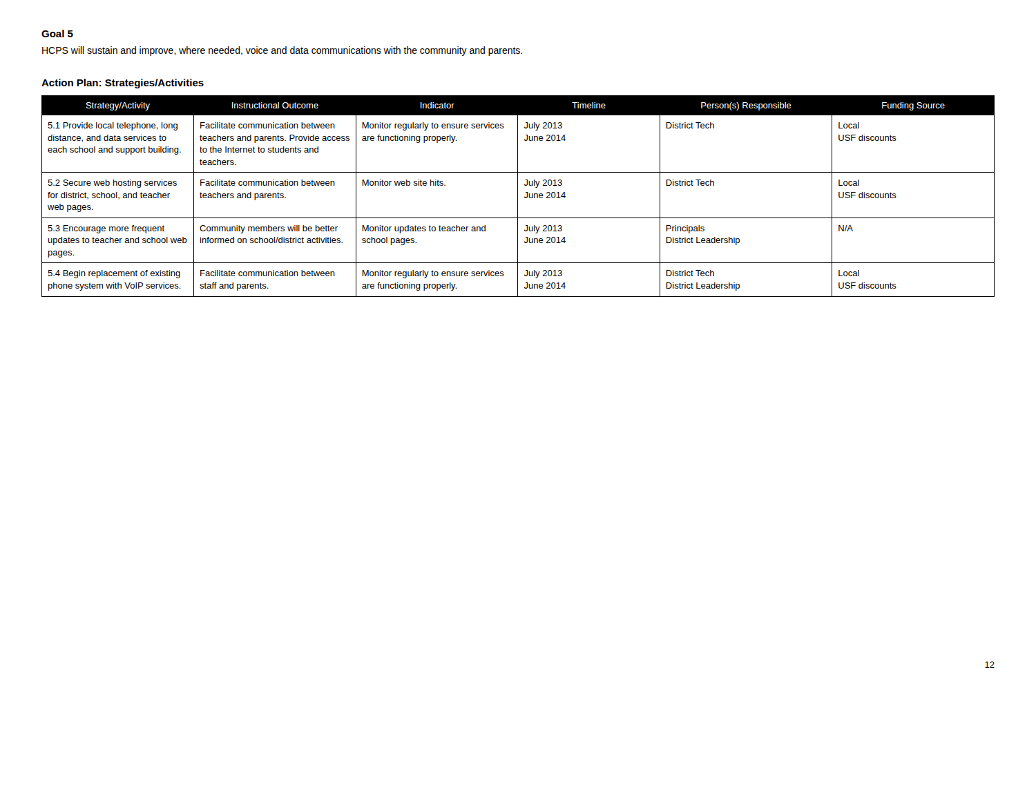Goal 5
HCPS will sustain and improve, where needed, voice and data communications with the community and parents.
Action Plan: Strategies/Activities
| Strategy/Activity | Instructional Outcome | Indicator | Timeline | Person(s) Responsible | Funding Source |
| --- | --- | --- | --- | --- | --- |
| 5.1 Provide local telephone, long distance, and data services to each school and support building. | Facilitate communication between teachers and parents. Provide access to the Internet to students and teachers. | Monitor regularly to ensure services are functioning properly. | July 2013 June 2014 | District Tech | Local USF discounts |
| 5.2 Secure web hosting services for district, school, and teacher web pages. | Facilitate communication between teachers and parents. | Monitor web site hits. | July 2013 June 2014 | District Tech | Local USF discounts |
| 5.3 Encourage more frequent updates to teacher and school web pages. | Community members will be better informed on school/district activities. | Monitor updates to teacher and school pages. | July 2013 June 2014 | Principals District Leadership | N/A |
| 5.4 Begin replacement of existing phone system with VoIP services. | Facilitate communication between staff and parents. | Monitor regularly to ensure services are functioning properly. | July 2013 June 2014 | District Tech District Leadership | Local USF discounts |
12